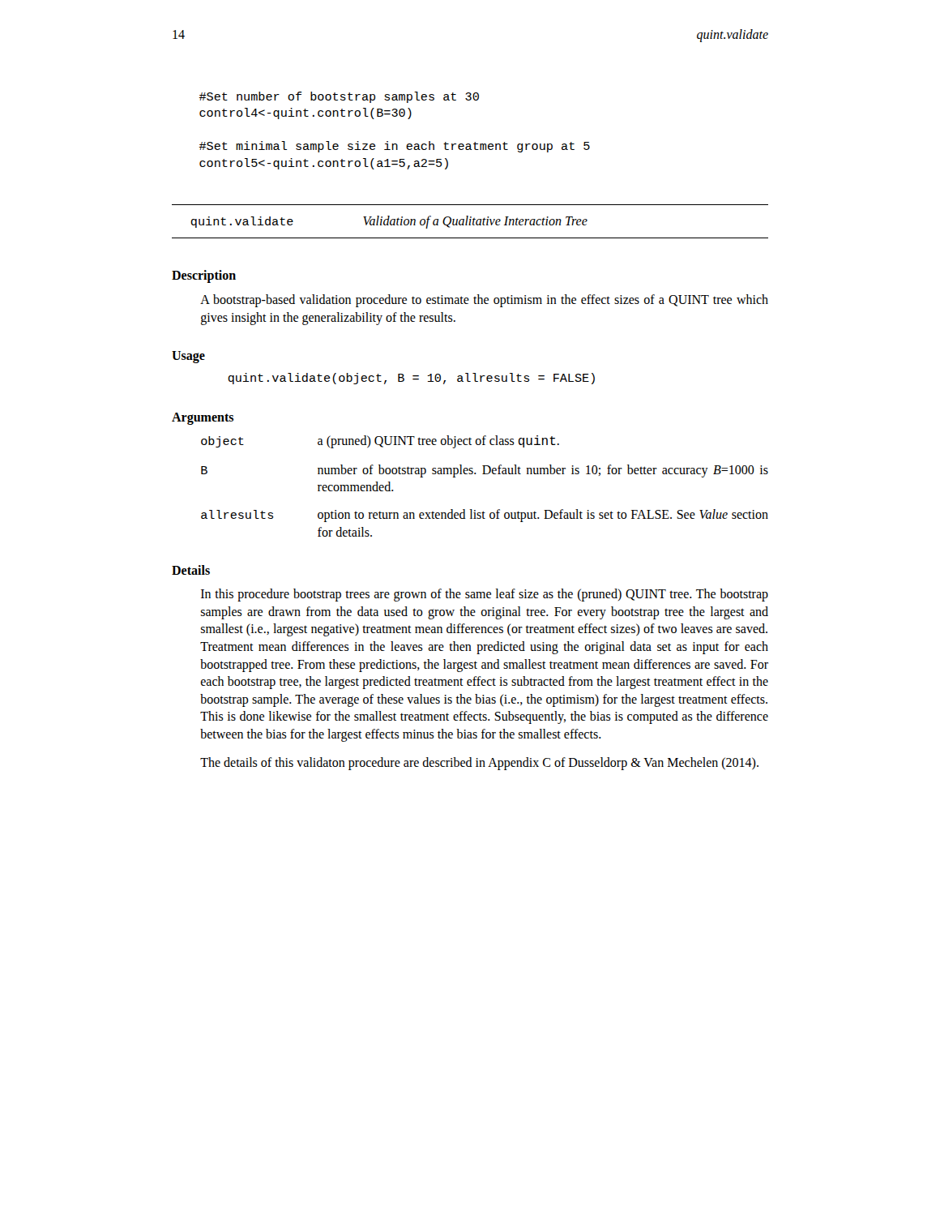14 quint.validate
#Set number of bootstrap samples at 30
control4<-quint.control(B=30)

#Set minimal sample size in each treatment group at 5
control5<-quint.control(a1=5,a2=5)
quint.validate Validation of a Qualitative Interaction Tree
Description
A bootstrap-based validation procedure to estimate the optimism in the effect sizes of a QUINT tree which gives insight in the generalizability of the results.
Usage
quint.validate(object, B = 10, allresults = FALSE)
Arguments
object
a (pruned) QUINT tree object of class quint.
B
number of bootstrap samples. Default number is 10; for better accuracy B=1000 is recommended.
allresults
option to return an extended list of output. Default is set to FALSE. See Value section for details.
Details
In this procedure bootstrap trees are grown of the same leaf size as the (pruned) QUINT tree. The bootstrap samples are drawn from the data used to grow the original tree. For every bootstrap tree the largest and smallest (i.e., largest negative) treatment mean differences (or treatment effect sizes) of two leaves are saved. Treatment mean differences in the leaves are then predicted using the original data set as input for each bootstrapped tree. From these predictions, the largest and smallest treatment mean differences are saved. For each bootstrap tree, the largest predicted treatment effect is subtracted from the largest treatment effect in the bootstrap sample. The average of these values is the bias (i.e., the optimism) for the largest treatment effects. This is done likewise for the smallest treatment effects. Subsequently, the bias is computed as the difference between the bias for the largest effects minus the bias for the smallest effects.
The details of this validaton procedure are described in Appendix C of Dusseldorp & Van Mechelen (2014).